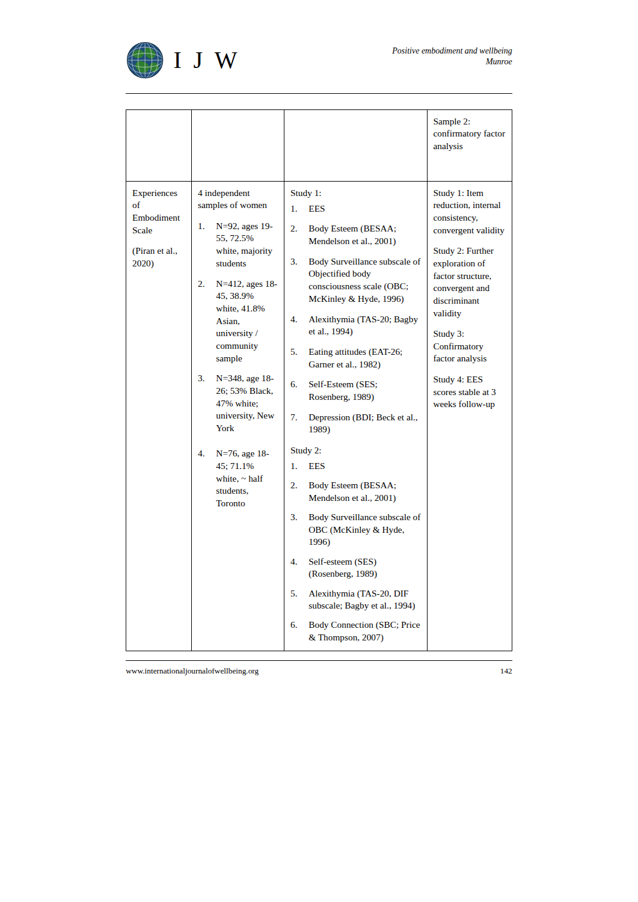I J W
Positive embodiment and wellbeing
Munroe
| | | | Sample 2: confirmatory factor analysis |
| Experiences of Embodiment Scale (Piran et al., 2020) | 4 independent samples of women N=92, ages 19-55, 72.5% white, majority students N=412, ages 18-45, 38.9% white, 41.8% Asian, university / community sample N=348, age 18-26; 53% Black, 47% white; university, New York N=76, age 18-45; 71.1% white, ~ half students, Toronto | Study 1: EES Body Esteem (BESAA; Mendelson et al., 2001) Body Surveillance subscale of Objectified body consciousness scale (OBC; McKinley & Hyde, 1996) Alexithymia (TAS-20; Bagby et al., 1994) Eating attitudes (EAT-26; Garner et al., 1982) Self-Esteem (SES; Rosenberg, 1989) Depression (BDI; Beck et al., 1989) Study 2: EES Body Esteem (BESAA; Mendelson et al., 2001) Body Surveillance subscale of OBC (McKinley & Hyde, 1996) Self-esteem (SES) (Rosenberg, 1989) Alexithymia (TAS-20, DIF subscale; Bagby et al., 1994) Body Connection (SBC; Price & Thompson, 2007) | Study 1: Item reduction, internal consistency, convergent validity Study 2: Further exploration of factor structure, convergent and discriminant validity Study 3: Confirmatory factor analysis Study 4: EES scores stable at 3 weeks follow-up |
www.internationaljournalofwellbeing.org 142